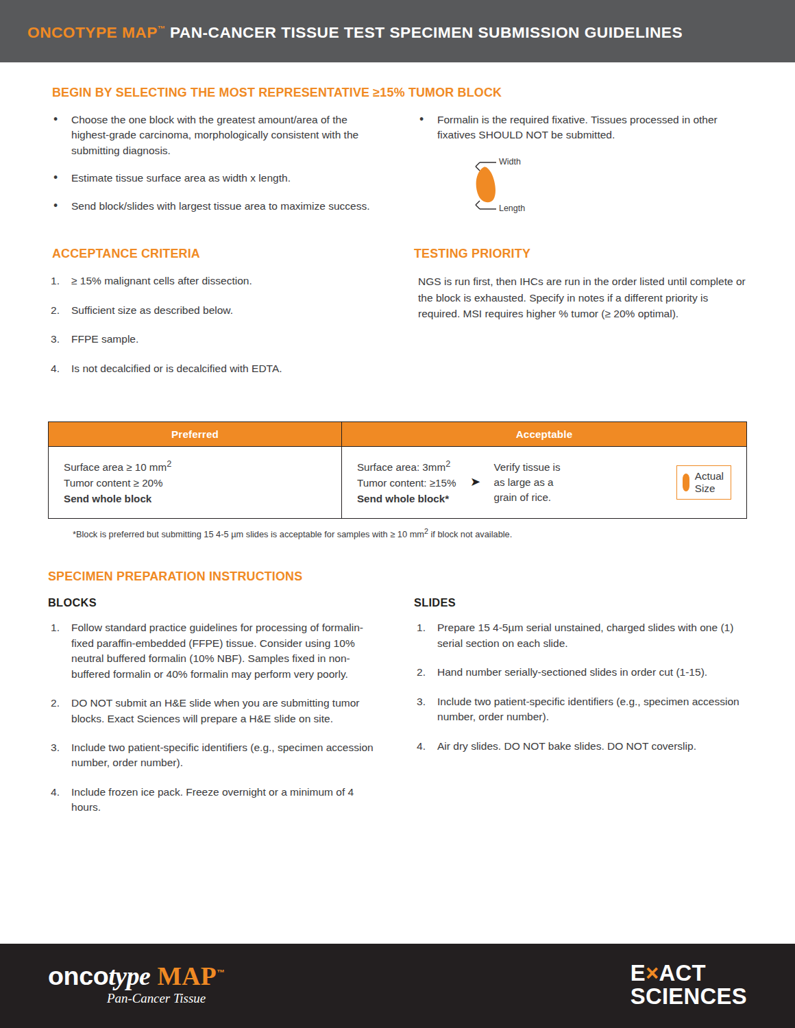ONCOTYPE MAP™ PAN-CANCER TISSUE TEST SPECIMEN SUBMISSION GUIDELINES
BEGIN BY SELECTING THE MOST REPRESENTATIVE ≥15% TUMOR BLOCK
Choose the one block with the greatest amount/area of the highest-grade carcinoma, morphologically consistent with the submitting diagnosis.
Estimate tissue surface area as width x length.
Send block/slides with largest tissue area to maximize success.
Formalin is the required fixative. Tissues processed in other fixatives SHOULD NOT be submitted.
Width Length
ACCEPTANCE CRITERIA
≥ 15% malignant cells after dissection.
Sufficient size as described below.
FFPE sample.
Is not decalcified or is decalcified with EDTA.
TESTING PRIORITY
NGS is run first, then IHCs are run in the order listed until complete or the block is exhausted. Specify in notes if a different priority is required. MSI requires higher % tumor (≥ 20% optimal).
| Preferred | Acceptable |
| --- | --- |
| Surface area ≥ 10 mm 2 Tumor content ≥ 20% Send whole block | Surface area: 3mm 2 Tumor content: ≥15% Send whole block* ➤ Verify tissue is as large as a grain of rice. Actual Size |
*Block is preferred but submitting 15 4-5 µm slides is acceptable for samples with ≥ 10 mm2 if block not available.
SPECIMEN PREPARATION INSTRUCTIONS
BLOCKS
Follow standard practice guidelines for processing of formalin-fixed paraffin-embedded (FFPE) tissue. Consider using 10% neutral buffered formalin (10% NBF). Samples fixed in non-buffered formalin or 40% formalin may perform very poorly.
DO NOT submit an H&E slide when you are submitting tumor blocks. Exact Sciences will prepare a H&E slide on site.
Include two patient-specific identifiers (e.g., specimen accession number, order number).
Include frozen ice pack. Freeze overnight or a minimum of 4 hours.
SLIDES
Prepare 15 4-5µm serial unstained, charged slides with one (1) serial section on each slide.
Hand number serially-sectioned slides in order cut (1-15).
Include two patient-specific identifiers (e.g., specimen accession number, order number).
Air dry slides. DO NOT bake slides. DO NOT coverslip.
onco type MAP™
Pan-Cancer Tissue
E×ACT
SCIENCES